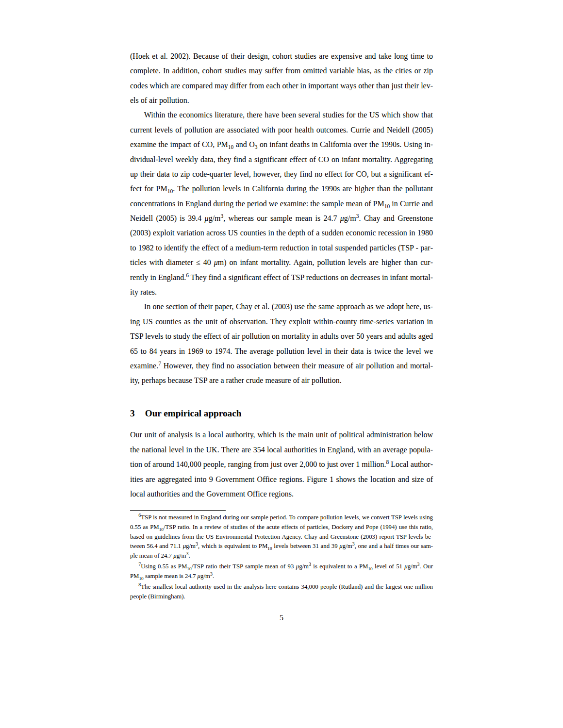(Hoek et al. 2002). Because of their design, cohort studies are expensive and take long time to complete. In addition, cohort studies may suffer from omitted variable bias, as the cities or zip codes which are compared may differ from each other in important ways other than just their levels of air pollution.
Within the economics literature, there have been several studies for the US which show that current levels of pollution are associated with poor health outcomes. Currie and Neidell (2005) examine the impact of CO, PM10 and O3 on infant deaths in California over the 1990s. Using individual-level weekly data, they find a significant effect of CO on infant mortality. Aggregating up their data to zip code-quarter level, however, they find no effect for CO, but a significant effect for PM10. The pollution levels in California during the 1990s are higher than the pollutant concentrations in England during the period we examine: the sample mean of PM10 in Currie and Neidell (2005) is 39.4 μg/m3, whereas our sample mean is 24.7 μg/m3. Chay and Greenstone (2003) exploit variation across US counties in the depth of a sudden economic recession in 1980 to 1982 to identify the effect of a medium-term reduction in total suspended particles (TSP - particles with diameter ≤ 40 μm) on infant mortality. Again, pollution levels are higher than currently in England.6 They find a significant effect of TSP reductions on decreases in infant mortality rates.
In one section of their paper, Chay et al. (2003) use the same approach as we adopt here, using US counties as the unit of observation. They exploit within-county time-series variation in TSP levels to study the effect of air pollution on mortality in adults over 50 years and adults aged 65 to 84 years in 1969 to 1974. The average pollution level in their data is twice the level we examine.7 However, they find no association between their measure of air pollution and mortality, perhaps because TSP are a rather crude measure of air pollution.
3 Our empirical approach
Our unit of analysis is a local authority, which is the main unit of political administration below the national level in the UK. There are 354 local authorities in England, with an average population of around 140,000 people, ranging from just over 2,000 to just over 1 million.8 Local authorities are aggregated into 9 Government Office regions. Figure 1 shows the location and size of local authorities and the Government Office regions.
6TSP is not measured in England during our sample period. To compare pollution levels, we convert TSP levels using 0.55 as PM10/TSP ratio. In a review of studies of the acute effects of particles, Dockery and Pope (1994) use this ratio, based on guidelines from the US Environmental Protection Agency. Chay and Greenstone (2003) report TSP levels between 56.4 and 71.1 μg/m3, which is equivalent to PM10 levels between 31 and 39 μg/m3, one and a half times our sample mean of 24.7 μg/m3.
7Using 0.55 as PM10/TSP ratio their TSP sample mean of 93 μg/m3 is equivalent to a PM10 level of 51 μg/m3. Our PM10 sample mean is 24.7 μg/m3.
8The smallest local authority used in the analysis here contains 34,000 people (Rutland) and the largest one million people (Birmingham).
5